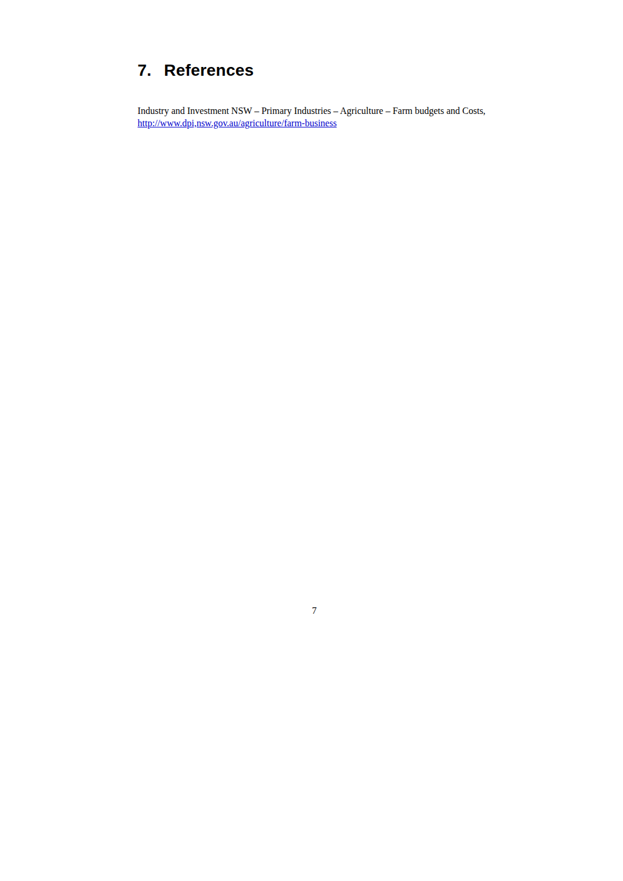7. References
Industry and Investment NSW – Primary Industries – Agriculture – Farm budgets and Costs,
http://www.dpi,nsw.gov.au/agriculture/farm-business
7